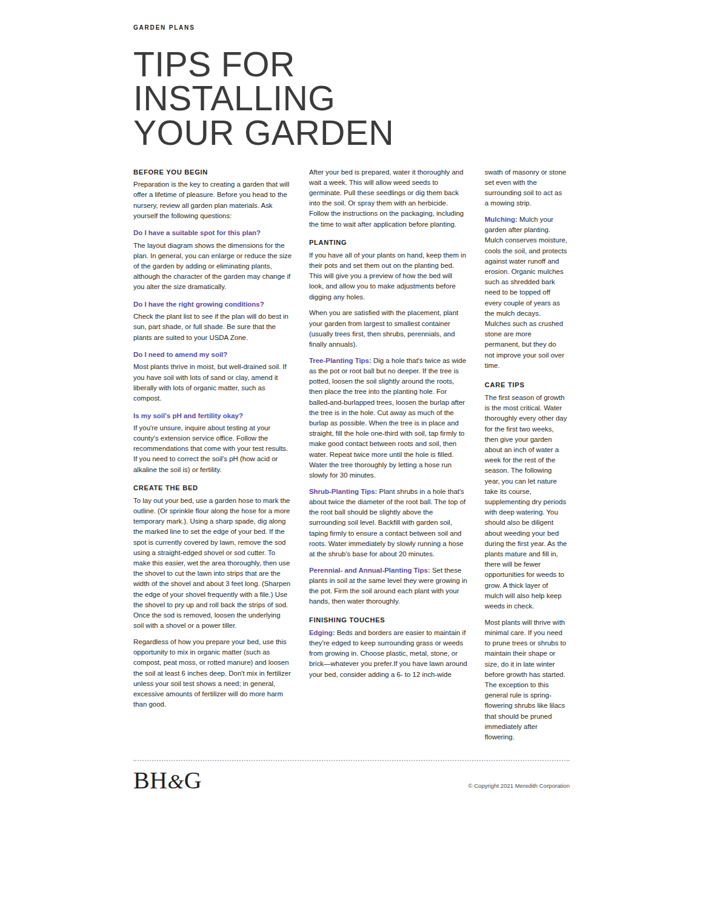Garden Plans
Tips for installing
your garden
Before You Begin
Preparation is the key to creating a garden that will offer a lifetime of pleasure. Before you head to the nursery, review all garden plan materials. Ask yourself the following questions:
Do I have a suitable spot for this plan?
The layout diagram shows the dimensions for the plan. In general, you can enlarge or reduce the size of the garden by adding or eliminating plants, although the character of the garden may change if you alter the size dramatically.
Do I have the right growing conditions?
Check the plant list to see if the plan will do best in sun, part shade, or full shade. Be sure that the plants are suited to your USDA Zone.
Do I need to amend my soil?
Most plants thrive in moist, but well-drained soil. If you have soil with lots of sand or clay, amend it liberally with lots of organic matter, such as compost.
Is my soil's pH and fertility okay?
If you're unsure, inquire about testing at your county's extension service office. Follow the recommendations that come with your test results. If you need to correct the soil's pH (how acid or alkaline the soil is) or fertility.
Create the Bed
To lay out your bed, use a garden hose to mark the outline. (Or sprinkle flour along the hose for a more temporary mark.). Using a sharp spade, dig along the marked line to set the edge of your bed. If the spot is currently covered by lawn, remove the sod using a straight-edged shovel or sod cutter. To make this easier, wet the area thoroughly, then use the shovel to cut the lawn into strips that are the width of the shovel and about 3 feet long. (Sharpen the edge of your shovel frequently with a file.) Use the shovel to pry up and roll back the strips of sod. Once the sod is removed, loosen the underlying soil with a shovel or a power tiller.
Regardless of how you prepare your bed, use this opportunity to mix in organic matter (such as compost, peat moss, or rotted manure) and loosen the soil at least 6 inches deep. Don't mix in fertilizer unless your soil test shows a need; in general, excessive amounts of fertilizer will do more harm than good.
After your bed is prepared, water it thoroughly and wait a week. This will allow weed seeds to germinate. Pull these seedlings or dig them back into the soil. Or spray them with an herbicide. Follow the instructions on the packaging, including the time to wait after application before planting.
Planting
If you have all of your plants on hand, keep them in their pots and set them out on the planting bed. This will give you a preview of how the bed will look, and allow you to make adjustments before digging any holes.
When you are satisfied with the placement, plant your garden from largest to smallest container (usually trees first, then shrubs, perennials, and finally annuals).
Tree-Planting Tips: Dig a hole that's twice as wide as the pot or root ball but no deeper. If the tree is potted, loosen the soil slightly around the roots, then place the tree into the planting hole. For balled-and-burlapped trees, loosen the burlap after the tree is in the hole. Cut away as much of the burlap as possible. When the tree is in place and straight, fill the hole one-third with soil, tap firmly to make good contact between roots and soil, then water. Repeat twice more until the hole is filled. Water the tree thoroughly by letting a hose run slowly for 30 minutes.
Shrub-Planting Tips: Plant shrubs in a hole that's about twice the diameter of the root ball. The top of the root ball should be slightly above the surrounding soil level. Backfill with garden soil, taping firmly to ensure a contact between soil and roots. Water immediately by slowly running a hose at the shrub's base for about 20 minutes.
Perennial- and Annual-Planting Tips: Set these plants in soil at the same level they were growing in the pot. Firm the soil around each plant with your hands, then water thoroughly.
Finishing Touches
Edging: Beds and borders are easier to maintain if they're edged to keep surrounding grass or weeds from growing in. Choose plastic, metal, stone, or brick—whatever you prefer.If you have lawn around your bed, consider adding a 6- to 12 inch-wide
swath of masonry or stone set even with the surrounding soil to act as a mowing strip.
Mulching: Mulch your garden after planting. Mulch conserves moisture, cools the soil, and protects against water runoff and erosion. Organic mulches such as shredded bark need to be topped off every couple of years as the mulch decays. Mulches such as crushed stone are more permanent, but they do not improve your soil over time.
Care Tips
The first season of growth is the most critical. Water thoroughly every other day for the first two weeks, then give your garden about an inch of water a week for the rest of the season. The following year, you can let nature take its course, supplementing dry periods with deep watering. You should also be diligent about weeding your bed during the first year. As the plants mature and fill in, there will be fewer opportunities for weeds to grow. A thick layer of mulch will also help keep weeds in check.
Most plants will thrive with minimal care. If you need to prune trees or shrubs to maintain their shape or size, do it in late winter before growth has started. The exception to this general rule is spring-flowering shrubs like lilacs that should be pruned immediately after flowering.
BH&G
© Copyright 2021 Meredith Corporation